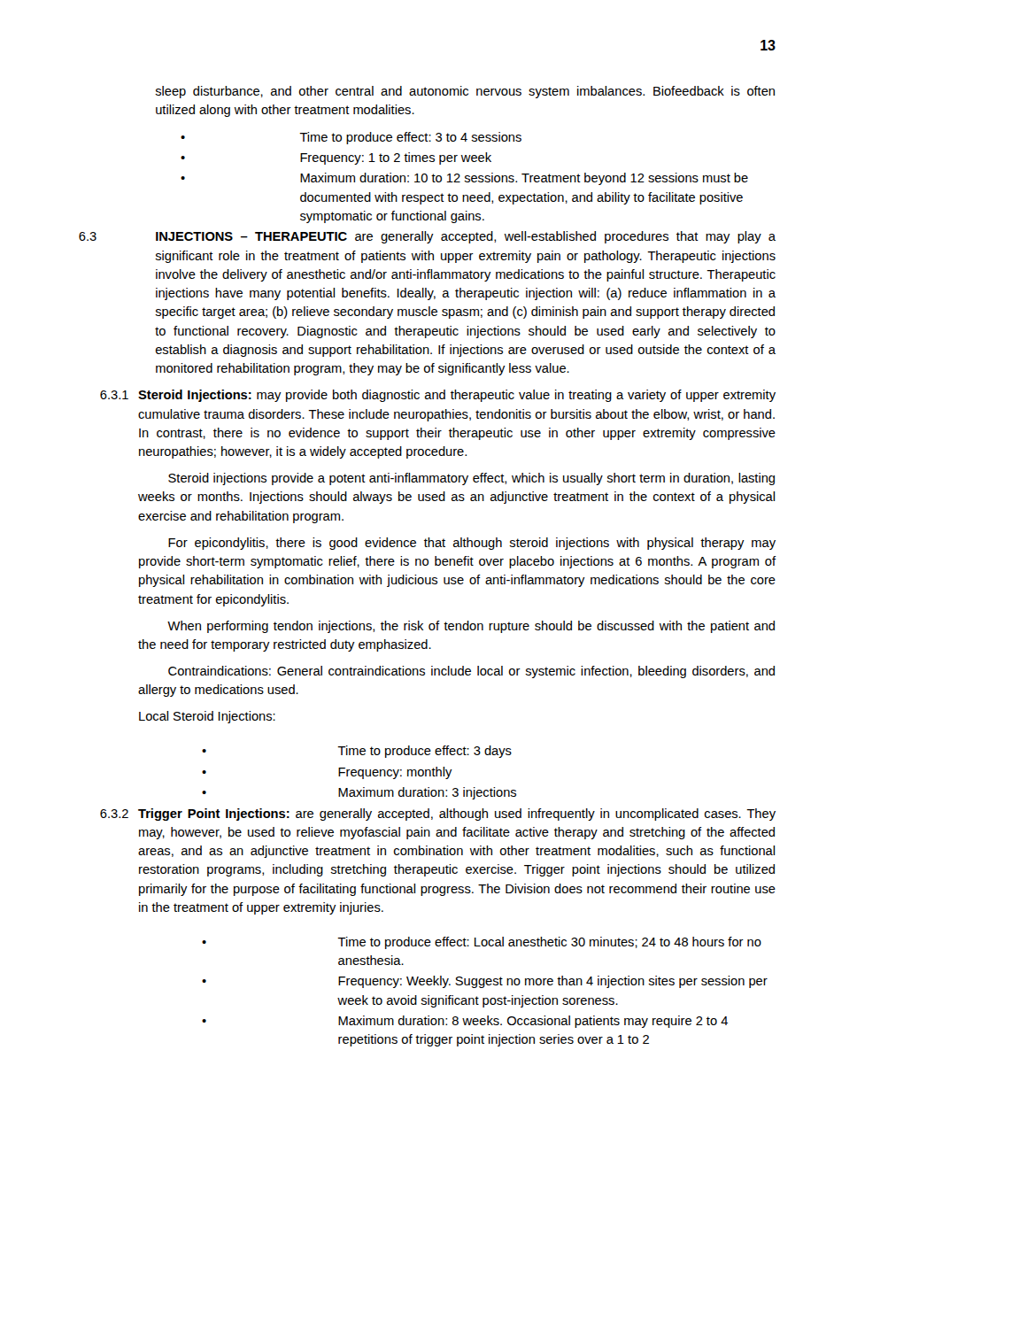13
sleep disturbance, and other central and autonomic nervous system imbalances. Biofeedback is often utilized along with other treatment modalities.
• Time to produce effect: 3 to 4 sessions
• Frequency: 1 to 2 times per week
• Maximum duration: 10 to 12 sessions. Treatment beyond 12 sessions must be documented with respect to need, expectation, and ability to facilitate positive symptomatic or functional gains.
6.3
INJECTIONS – THERAPEUTIC are generally accepted, well-established procedures that may play a significant role in the treatment of patients with upper extremity pain or pathology. Therapeutic injections involve the delivery of anesthetic and/or anti-inflammatory medications to the painful structure. Therapeutic injections have many potential benefits. Ideally, a therapeutic injection will: (a) reduce inflammation in a specific target area; (b) relieve secondary muscle spasm; and (c) diminish pain and support therapy directed to functional recovery. Diagnostic and therapeutic injections should be used early and selectively to establish a diagnosis and support rehabilitation. If injections are overused or used outside the context of a monitored rehabilitation program, they may be of significantly less value.
6.3.1
Steroid Injections: may provide both diagnostic and therapeutic value in treating a variety of upper extremity cumulative trauma disorders. These include neuropathies, tendonitis or bursitis about the elbow, wrist, or hand. In contrast, there is no evidence to support their therapeutic use in other upper extremity compressive neuropathies; however, it is a widely accepted procedure.
Steroid injections provide a potent anti-inflammatory effect, which is usually short term in duration, lasting weeks or months. Injections should always be used as an adjunctive treatment in the context of a physical exercise and rehabilitation program.
For epicondylitis, there is good evidence that although steroid injections with physical therapy may provide short-term symptomatic relief, there is no benefit over placebo injections at 6 months. A program of physical rehabilitation in combination with judicious use of anti-inflammatory medications should be the core treatment for epicondylitis.
When performing tendon injections, the risk of tendon rupture should be discussed with the patient and the need for temporary restricted duty emphasized.
Contraindications: General contraindications include local or systemic infection, bleeding disorders, and allergy to medications used.
Local Steroid Injections:
• Time to produce effect: 3 days
• Frequency: monthly
• Maximum duration: 3 injections
6.3.2
Trigger Point Injections: are generally accepted, although used infrequently in uncomplicated cases. They may, however, be used to relieve myofascial pain and facilitate active therapy and stretching of the affected areas, and as an adjunctive treatment in combination with other treatment modalities, such as functional restoration programs, including stretching therapeutic exercise. Trigger point injections should be utilized primarily for the purpose of facilitating functional progress. The Division does not recommend their routine use in the treatment of upper extremity injuries.
• Time to produce effect: Local anesthetic 30 minutes; 24 to 48 hours for no anesthesia.
• Frequency: Weekly. Suggest no more than 4 injection sites per session per week to avoid significant post-injection soreness.
• Maximum duration: 8 weeks. Occasional patients may require 2 to 4 repetitions of trigger point injection series over a 1 to 2